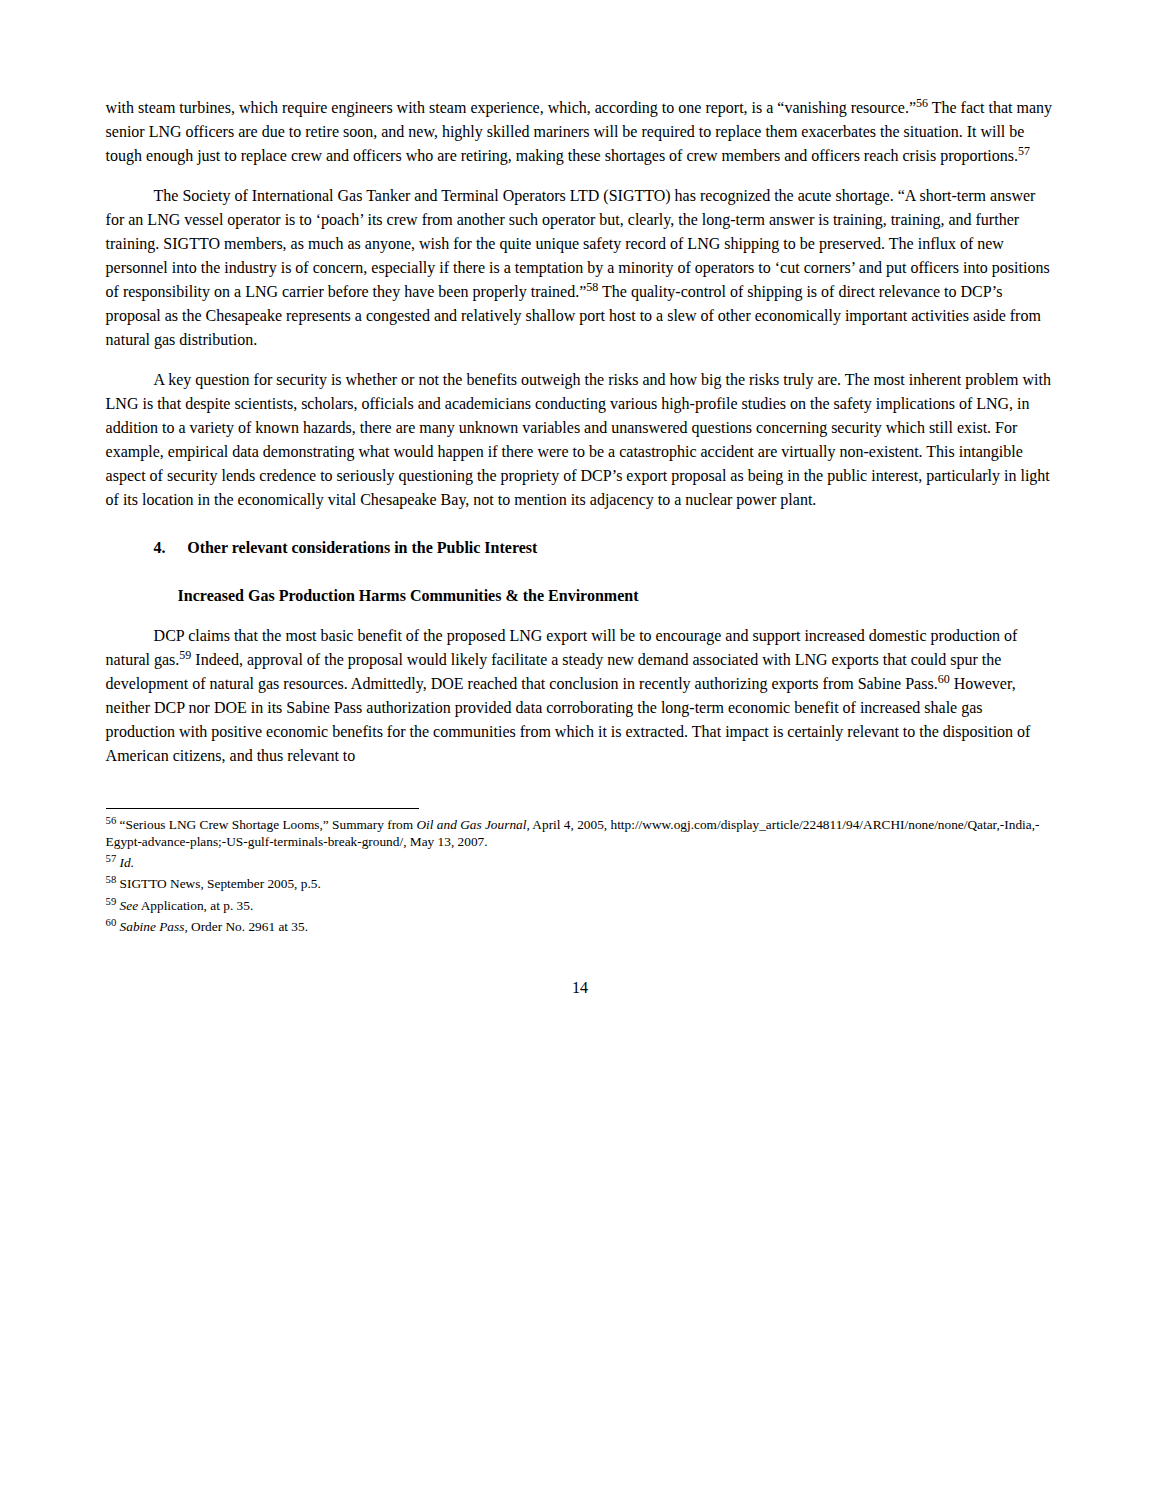with steam turbines, which require engineers with steam experience, which, according to one report, is a “vanishing resource.”56 The fact that many senior LNG officers are due to retire soon, and new, highly skilled mariners will be required to replace them exacerbates the situation. It will be tough enough just to replace crew and officers who are retiring, making these shortages of crew members and officers reach crisis proportions.57
The Society of International Gas Tanker and Terminal Operators LTD (SIGTTO) has recognized the acute shortage. “A short-term answer for an LNG vessel operator is to ‘poach’ its crew from another such operator but, clearly, the long-term answer is training, training, and further training. SIGTTO members, as much as anyone, wish for the quite unique safety record of LNG shipping to be preserved. The influx of new personnel into the industry is of concern, especially if there is a temptation by a minority of operators to ‘cut corners’ and put officers into positions of responsibility on a LNG carrier before they have been properly trained.”58 The quality-control of shipping is of direct relevance to DCP’s proposal as the Chesapeake represents a congested and relatively shallow port host to a slew of other economically important activities aside from natural gas distribution.
A key question for security is whether or not the benefits outweigh the risks and how big the risks truly are. The most inherent problem with LNG is that despite scientists, scholars, officials and academicians conducting various high-profile studies on the safety implications of LNG, in addition to a variety of known hazards, there are many unknown variables and unanswered questions concerning security which still exist. For example, empirical data demonstrating what would happen if there were to be a catastrophic accident are virtually non-existent. This intangible aspect of security lends credence to seriously questioning the propriety of DCP’s export proposal as being in the public interest, particularly in light of its location in the economically vital Chesapeake Bay, not to mention its adjacency to a nuclear power plant.
4. Other relevant considerations in the Public Interest
Increased Gas Production Harms Communities & the Environment
DCP claims that the most basic benefit of the proposed LNG export will be to encourage and support increased domestic production of natural gas.59 Indeed, approval of the proposal would likely facilitate a steady new demand associated with LNG exports that could spur the development of natural gas resources. Admittedly, DOE reached that conclusion in recently authorizing exports from Sabine Pass.60 However, neither DCP nor DOE in its Sabine Pass authorization provided data corroborating the long-term economic benefit of increased shale gas production with positive economic benefits for the communities from which it is extracted. That impact is certainly relevant to the disposition of American citizens, and thus relevant to
56 “Serious LNG Crew Shortage Looms,” Summary from Oil and Gas Journal, April 4, 2005, http://www.ogj.com/display_article/224811/94/ARCHI/none/none/Qatar,-India,-Egypt-advance-plans;-US-gulf-terminals-break-ground/, May 13, 2007.
57 Id.
58 SIGTTO News, September 2005, p.5.
59 See Application, at p. 35.
60 Sabine Pass, Order No. 2961 at 35.
14